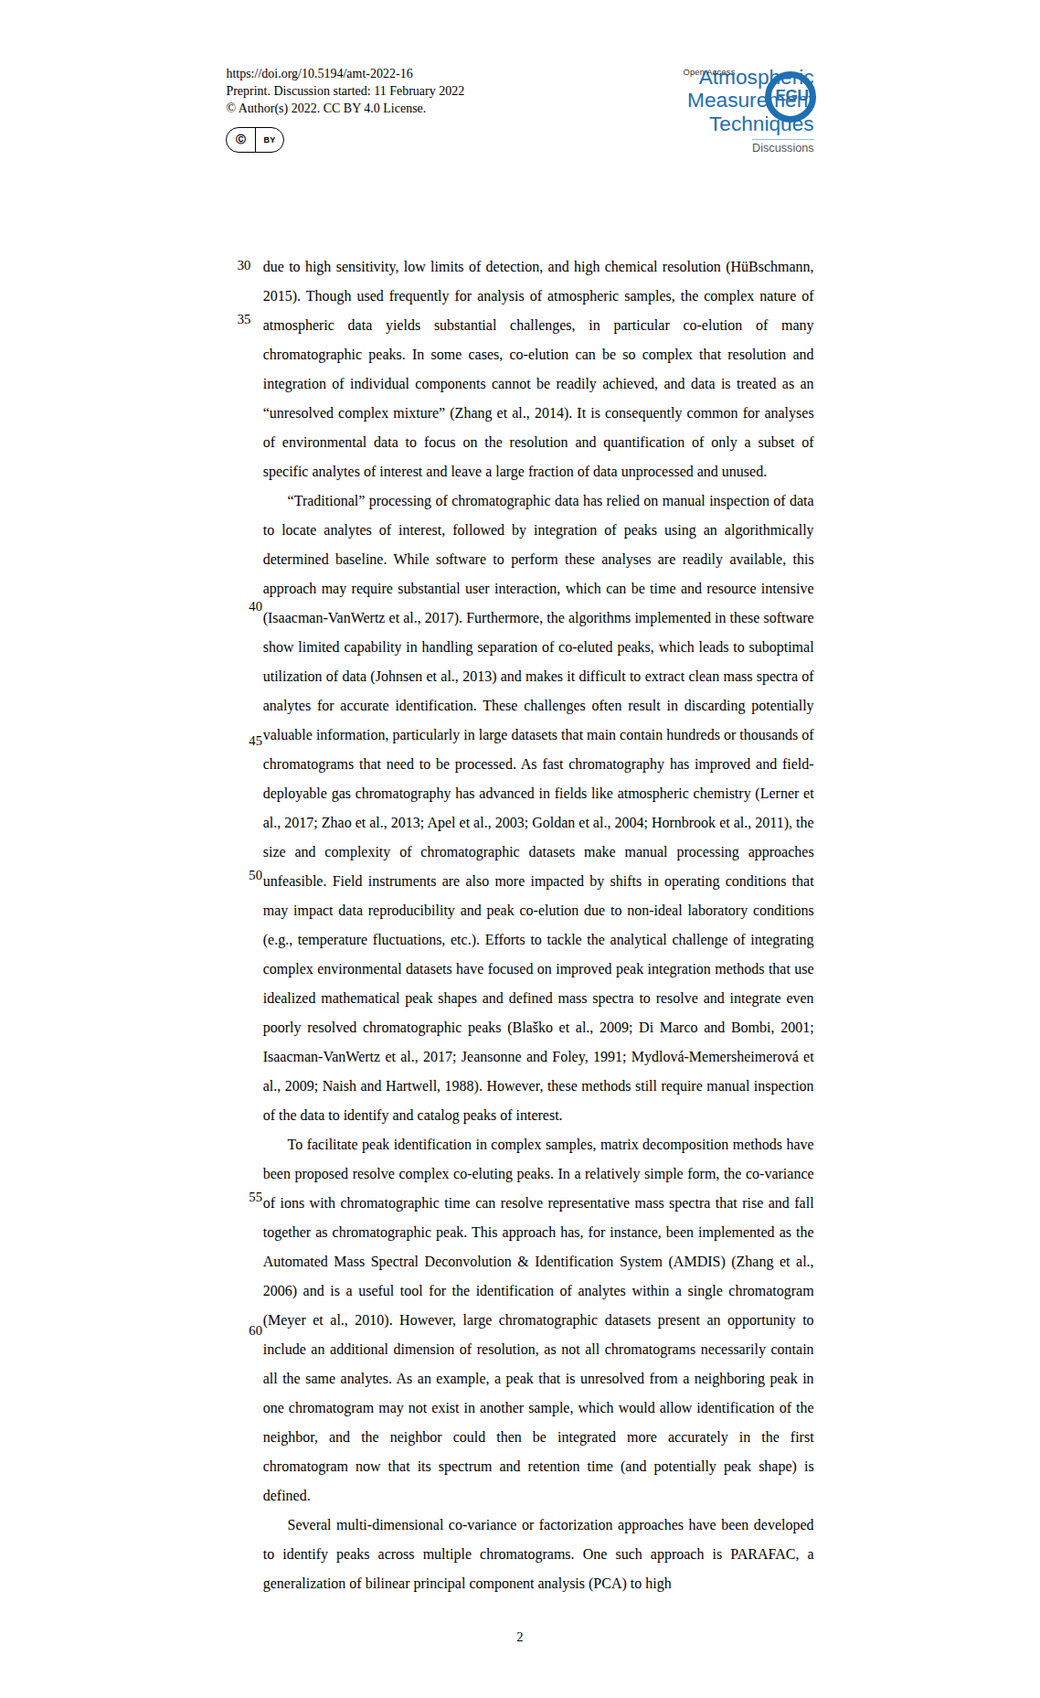https://doi.org/10.5194/amt-2022-16 Preprint. Discussion started: 11 February 2022 © Author(s) 2022. CC BY 4.0 License.
Ⓒ
BY
Open Access
Atmospheric Measurement Techniques
Discussions
EGU
30due to high sensitivity, low limits of detection, and high chemical resolution (HüBschmann, 2015). Though used frequently for analysis of atmospheric samples, the complex nature of atmospheric data yields substantial challenges, in particular co-elution of many chromatographic peaks. In some cases, co-elution can be so complex that resolution and integration of individual components cannot be readily achieved, and data is treated as an “unresolved complex mixture” (Zhang et al., 2014). It is consequently common for analyses of environmental data to focus on the resolution and quantification of only a 35subset of specific analytes of interest and leave a large fraction of data unprocessed and unused.
“Traditional” processing of chromatographic data has relied on manual inspection of data to locate analytes of interest, followed by integration of peaks using an algorithmically determined baseline. While software to perform these analyses are readily available, this approach may require substantial user interaction, which can be time and resource intensive (Isaacman-VanWertz et al., 2017). Furthermore, the algorithms implemented in these software show limited capability in 40handling separation of co-eluted peaks, which leads to suboptimal utilization of data (Johnsen et al., 2013) and makes it difficult to extract clean mass spectra of analytes for accurate identification. These challenges often result in discarding potentially valuable information, particularly in large datasets that main contain hundreds or thousands of chromatograms that need to be processed. As fast chromatography has improved and field-deployable gas chromatography has advanced in fields like atmospheric chemistry (Lerner et al., 2017; Zhao et al., 2013; Apel et al., 2003; Goldan et al., 2004; Hornbrook et 45al., 2011), the size and complexity of chromatographic datasets make manual processing approaches unfeasible. Field instruments are also more impacted by shifts in operating conditions that may impact data reproducibility and peak co-elution due to non-ideal laboratory conditions (e.g., temperature fluctuations, etc.). Efforts to tackle the analytical challenge of integrating complex environmental datasets have focused on improved peak integration methods that use idealized mathematical peak shapes and defined mass spectra to resolve and integrate even poorly resolved chromatographic peaks 50(Blaško et al., 2009; Di Marco and Bombi, 2001; Isaacman-VanWertz et al., 2017; Jeansonne and Foley, 1991; Mydlová-Memersheimerová et al., 2009; Naish and Hartwell, 1988). However, these methods still require manual inspection of the data to identify and catalog peaks of interest.
To facilitate peak identification in complex samples, matrix decomposition methods have been proposed resolve complex co-eluting peaks. In a relatively simple form, the co-variance of ions with chromatographic time can resolve representative 55mass spectra that rise and fall together as chromatographic peak. This approach has, for instance, been implemented as the Automated Mass Spectral Deconvolution & Identification System (AMDIS) (Zhang et al., 2006) and is a useful tool for the identification of analytes within a single chromatogram (Meyer et al., 2010). However, large chromatographic datasets present an opportunity to include an additional dimension of resolution, as not all chromatograms necessarily contain all the same analytes. As an example, a peak that is unresolved from a neighboring peak in one chromatogram may not exist in 60another sample, which would allow identification of the neighbor, and the neighbor could then be integrated more accurately in the first chromatogram now that its spectrum and retention time (and potentially peak shape) is defined.
Several multi-dimensional co-variance or factorization approaches have been developed to identify peaks across multiple chromatograms. One such approach is PARAFAC, a generalization of bilinear principal component analysis (PCA) to high
2